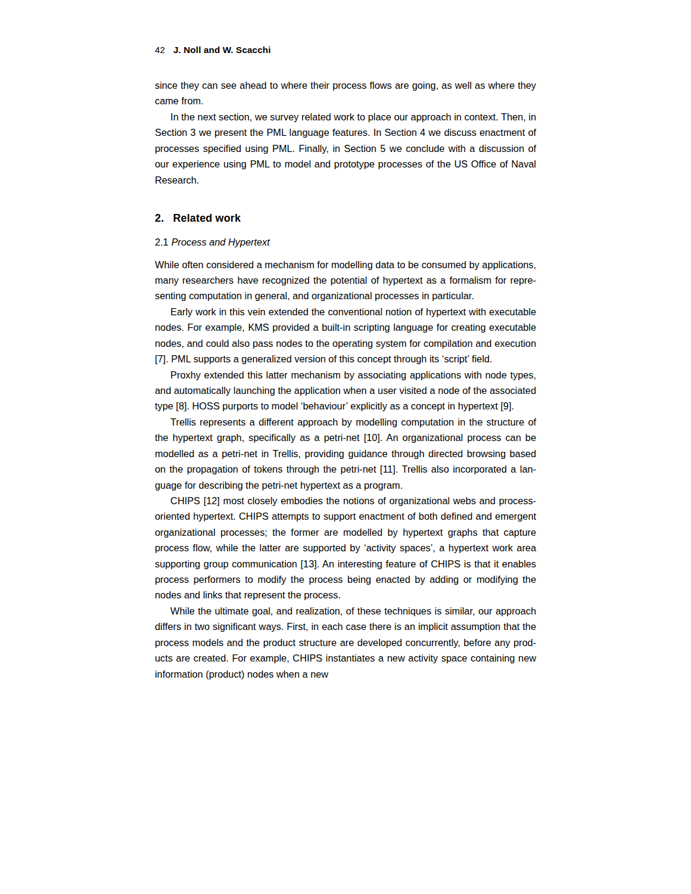42 J. Noll and W. Scacchi
since they can see ahead to where their process flows are going, as well as where they came from.
In the next section, we survey related work to place our approach in context. Then, in Section 3 we present the PML language features. In Section 4 we discuss enactment of processes specified using PML. Finally, in Section 5 we conclude with a discussion of our experience using PML to model and prototype processes of the US Office of Naval Research.
2. Related work
2.1 Process and Hypertext
While often considered a mechanism for modelling data to be consumed by applications, many researchers have recognized the potential of hypertext as a formalism for representing computation in general, and organizational processes in particular.
Early work in this vein extended the conventional notion of hypertext with executable nodes. For example, KMS provided a built-in scripting language for creating executable nodes, and could also pass nodes to the operating system for compilation and execution [7]. PML supports a generalized version of this concept through its ‘script’ field.
Proxhy extended this latter mechanism by associating applications with node types, and automatically launching the application when a user visited a node of the associated type [8]. HOSS purports to model ‘behaviour’ explicitly as a concept in hypertext [9].
Trellis represents a different approach by modelling computation in the structure of the hypertext graph, specifically as a petri-net [10]. An organizational process can be modelled as a petri-net in Trellis, providing guidance through directed browsing based on the propagation of tokens through the petri-net [11]. Trellis also incorporated a language for describing the petri-net hypertext as a program.
CHIPS [12] most closely embodies the notions of organizational webs and process-oriented hypertext. CHIPS attempts to support enactment of both defined and emergent organizational processes; the former are modelled by hypertext graphs that capture process flow, while the latter are supported by ‘activity spaces’, a hypertext work area supporting group communication [13]. An interesting feature of CHIPS is that it enables process performers to modify the process being enacted by adding or modifying the nodes and links that represent the process.
While the ultimate goal, and realization, of these techniques is similar, our approach differs in two significant ways. First, in each case there is an implicit assumption that the process models and the product structure are developed concurrently, before any products are created. For example, CHIPS instantiates a new activity space containing new information (product) nodes when a new